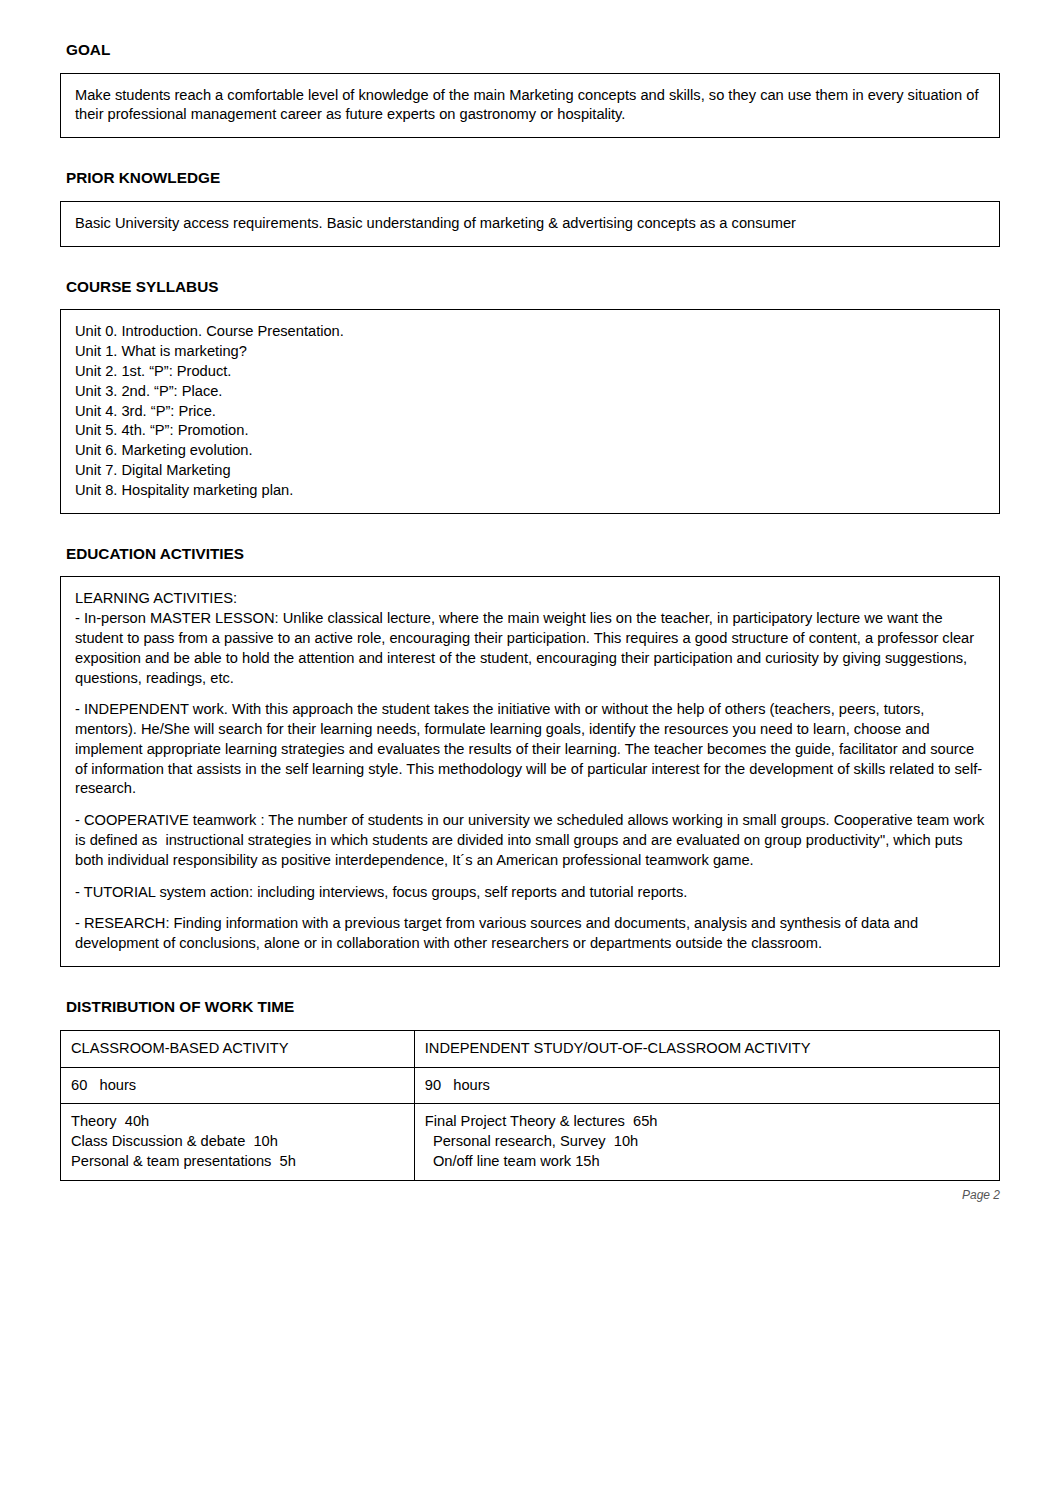GOAL
Make students reach a comfortable level of knowledge of the main Marketing concepts and skills, so they can use them in every situation of their professional management career as future experts on gastronomy or hospitality.
PRIOR KNOWLEDGE
Basic University access requirements. Basic understanding of marketing & advertising concepts as a consumer
COURSE SYLLABUS
Unit 0. Introduction. Course Presentation.
Unit 1. What is marketing?
Unit 2. 1st. “P”: Product.
Unit 3. 2nd. “P”: Place.
Unit 4. 3rd. “P”: Price.
Unit 5. 4th. “P”: Promotion.
Unit 6. Marketing evolution.
Unit 7. Digital Marketing
Unit 8. Hospitality marketing plan.
EDUCATION ACTIVITIES
LEARNING ACTIVITIES:
- In-person MASTER LESSON: Unlike classical lecture, where the main weight lies on the teacher, in participatory lecture we want the student to pass from a passive to an active role, encouraging their participation. This requires a good structure of content, a professor clear exposition and be able to hold the attention and interest of the student, encouraging their participation and curiosity by giving suggestions, questions, readings, etc.
- INDEPENDENT work. With this approach the student takes the initiative with or without the help of others (teachers, peers, tutors, mentors). He/She will search for their learning needs, formulate learning goals, identify the resources you need to learn, choose and implement appropriate learning strategies and evaluates the results of their learning. The teacher becomes the guide, facilitator and source of information that assists in the self learning style. This methodology will be of particular interest for the development of skills related to self-research.
- COOPERATIVE teamwork : The number of students in our university we scheduled allows working in small groups. Cooperative team work is defined as instructional strategies in which students are divided into small groups and are evaluated on group productivity", which puts both individual responsibility as positive interdependence, It´s an American professional teamwork game.
- TUTORIAL system action: including interviews, focus groups, self reports and tutorial reports.
- RESEARCH: Finding information with a previous target from various sources and documents, analysis and synthesis of data and development of conclusions, alone or in collaboration with other researchers or departments outside the classroom.
DISTRIBUTION OF WORK TIME
| CLASSROOM-BASED ACTIVITY | INDEPENDENT STUDY/OUT-OF-CLASSROOM ACTIVITY |
| 60 hours | 90 hours |
| Theory 40h Class Discussion & debate 10h Personal & team presentations 5h | Final Project Theory & lectures 65h Personal research, Survey 10h On/off line team work 15h |
Page 2